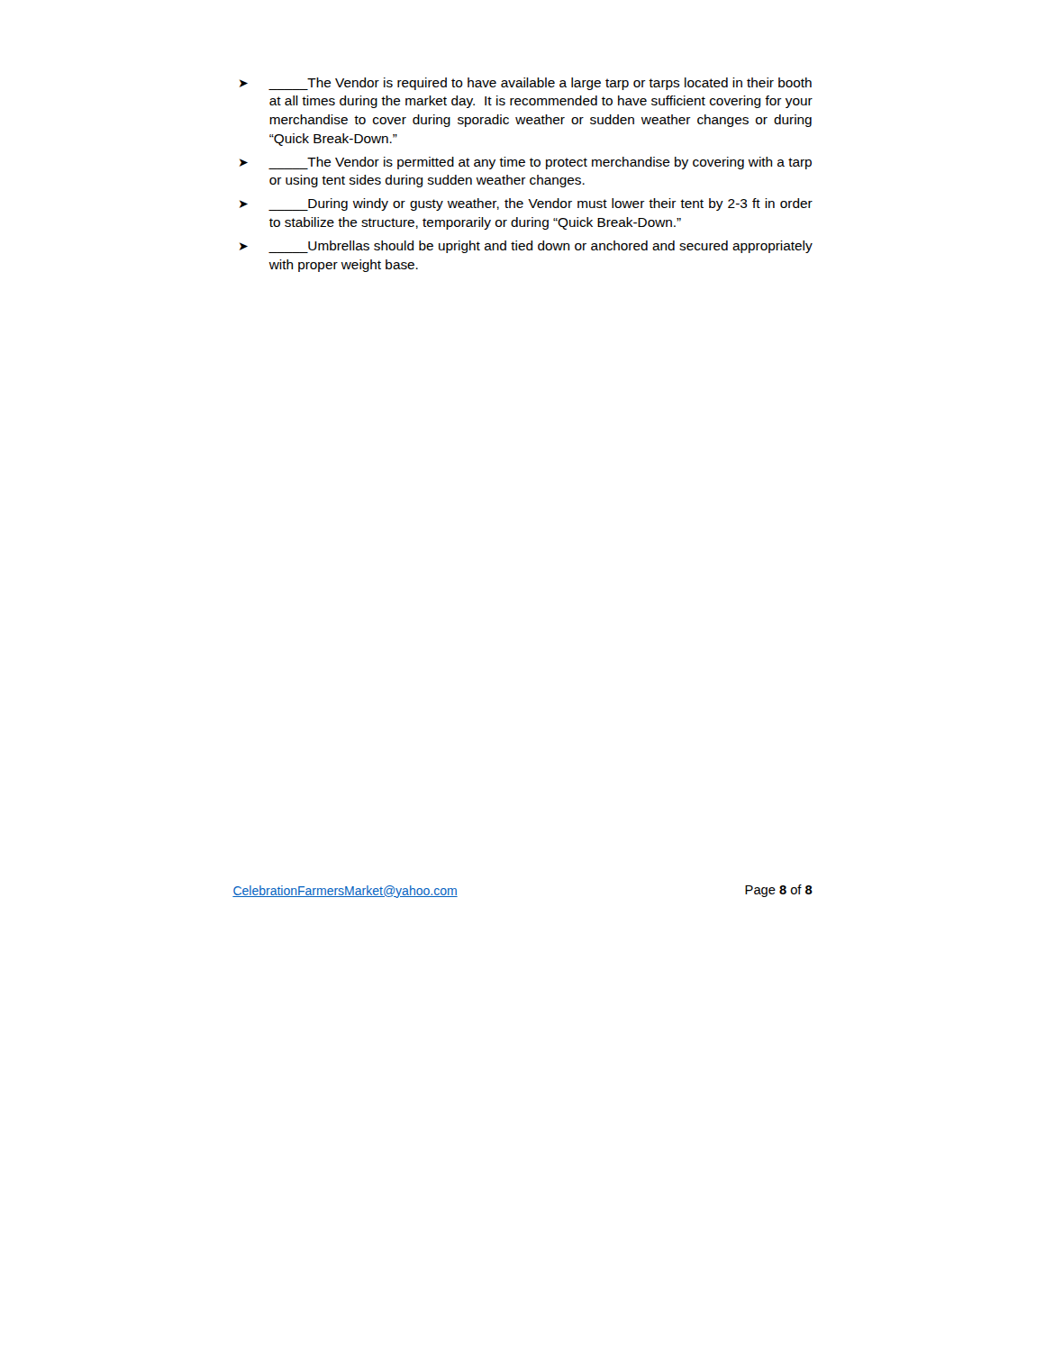_____The Vendor is required to have available a large tarp or tarps located in their booth at all times during the market day. It is recommended to have sufficient covering for your merchandise to cover during sporadic weather or sudden weather changes or during “Quick Break-Down.”
_____The Vendor is permitted at any time to protect merchandise by covering with a tarp or using tent sides during sudden weather changes.
_____During windy or gusty weather, the Vendor must lower their tent by 2-3 ft in order to stabilize the structure, temporarily or during “Quick Break-Down.”
_____Umbrellas should be upright and tied down or anchored and secured appropriately with proper weight base.
CelebrationFarmersMarket@yahoo.com
Page 8 of 8